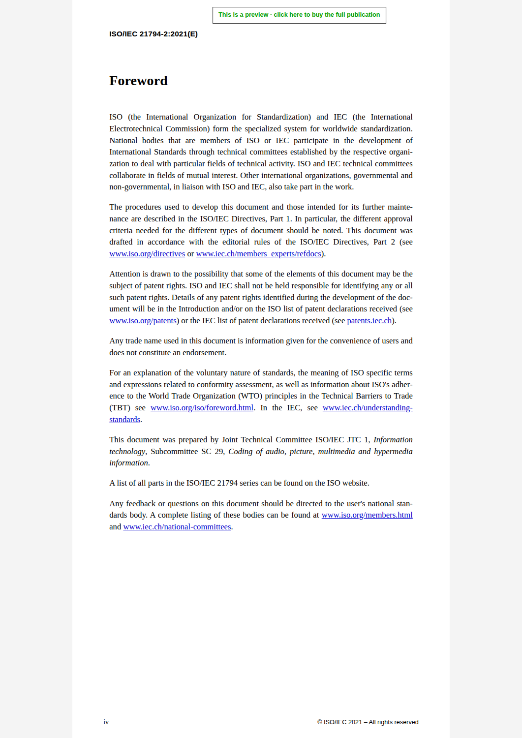This is a preview - click here to buy the full publication
ISO/IEC 21794-2:2021(E)
Foreword
ISO (the International Organization for Standardization) and IEC (the International Electrotechnical Commission) form the specialized system for worldwide standardization. National bodies that are members of ISO or IEC participate in the development of International Standards through technical committees established by the respective organization to deal with particular fields of technical activity. ISO and IEC technical committees collaborate in fields of mutual interest. Other international organizations, governmental and non-governmental, in liaison with ISO and IEC, also take part in the work.
The procedures used to develop this document and those intended for its further maintenance are described in the ISO/IEC Directives, Part 1. In particular, the different approval criteria needed for the different types of document should be noted. This document was drafted in accordance with the editorial rules of the ISO/IEC Directives, Part 2 (see www.iso.org/directives or www.iec.ch/members_experts/refdocs).
Attention is drawn to the possibility that some of the elements of this document may be the subject of patent rights. ISO and IEC shall not be held responsible for identifying any or all such patent rights. Details of any patent rights identified during the development of the document will be in the Introduction and/or on the ISO list of patent declarations received (see www.iso.org/patents) or the IEC list of patent declarations received (see patents.iec.ch).
Any trade name used in this document is information given for the convenience of users and does not constitute an endorsement.
For an explanation of the voluntary nature of standards, the meaning of ISO specific terms and expressions related to conformity assessment, as well as information about ISO's adherence to the World Trade Organization (WTO) principles in the Technical Barriers to Trade (TBT) see www.iso.org/iso/foreword.html. In the IEC, see www.iec.ch/understanding-standards.
This document was prepared by Joint Technical Committee ISO/IEC JTC 1, Information technology, Subcommittee SC 29, Coding of audio, picture, multimedia and hypermedia information.
A list of all parts in the ISO/IEC 21794 series can be found on the ISO website.
Any feedback or questions on this document should be directed to the user's national standards body. A complete listing of these bodies can be found at www.iso.org/members.html and www.iec.ch/national-committees.
iv © ISO/IEC 2021 – All rights reserved